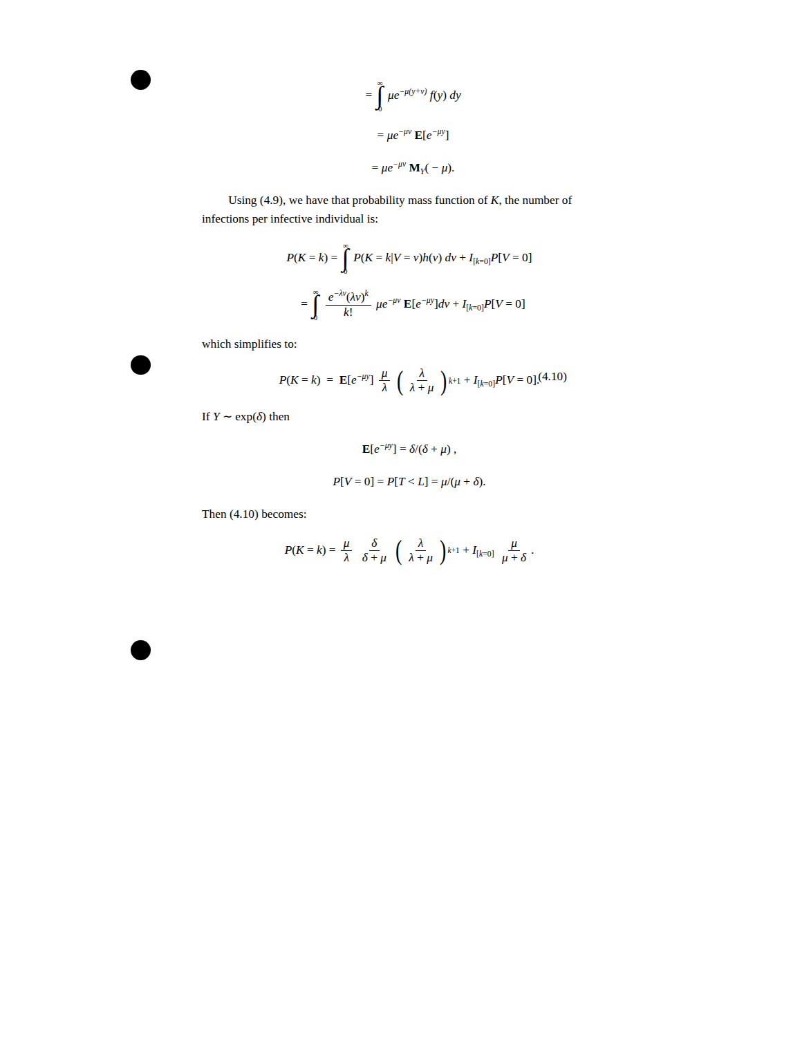= ∞∫0 μe−μ(y+v) f(y) dy
= μe−μv E[e−μy]
= μe−μv MY( − μ).
Using (4.9), we have that probability mass function of K, the number of infections per infective individual is:
P(K = k) = ∞∫0 P(K = k|V = v)h(v) dv + I[k=0]P[V = 0]
= ∞∫0 e−λv(λv)k k! μe−μv E[e−μy]dv + I[k=0]P[V = 0]
which simplifies to:
P(K = k) = E[e−μy] μλ ( λλ + μ ) k+1 + I[k=0]P[V = 0]. (4.10)
If Y ∼ exp(δ) then
E[e−μy] = δ/(δ + μ) ,
P[V = 0] = P[T < L] = μ/(μ + δ).
Then (4.10) becomes:
P(K = k) = μλ δδ + μ ( λλ + μ ) k+1 + I[k=0] μμ + δ.